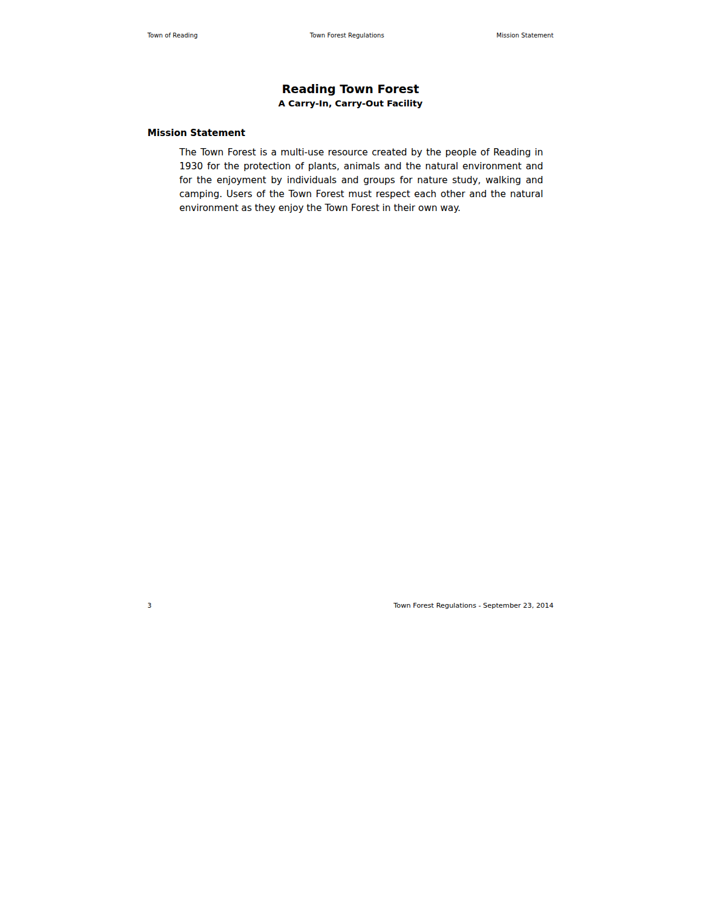Town of Reading Town Forest Regulations Mission Statement
Reading Town Forest
A Carry-In, Carry-Out Facility
Mission Statement
The Town Forest is a multi-use resource created by the people of Reading in 1930 for the protection of plants, animals and the natural environment and for the enjoyment by individuals and groups for nature study, walking and camping. Users of the Town Forest must respect each other and the natural environment as they enjoy the Town Forest in their own way.
3 Town Forest Regulations - September 23, 2014